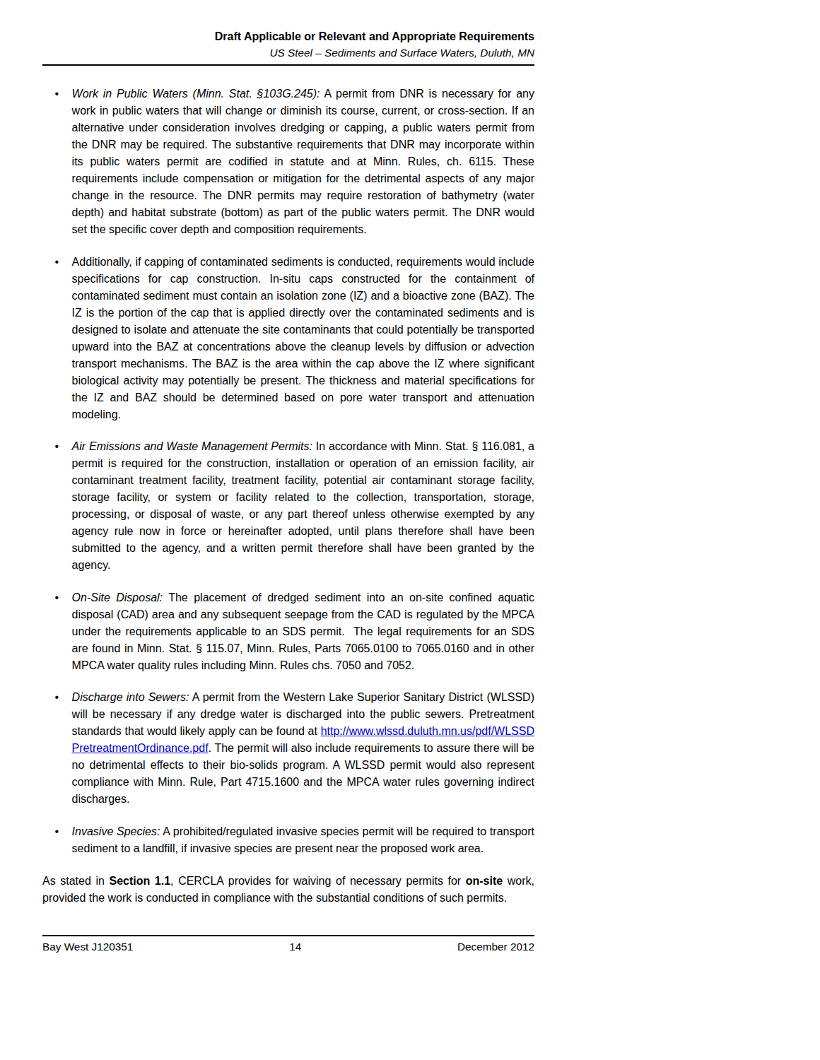Draft Applicable or Relevant and Appropriate Requirements
US Steel – Sediments and Surface Waters, Duluth, MN
Work in Public Waters (Minn. Stat. §103G.245): A permit from DNR is necessary for any work in public waters that will change or diminish its course, current, or cross-section. If an alternative under consideration involves dredging or capping, a public waters permit from the DNR may be required. The substantive requirements that DNR may incorporate within its public waters permit are codified in statute and at Minn. Rules, ch. 6115. These requirements include compensation or mitigation for the detrimental aspects of any major change in the resource. The DNR permits may require restoration of bathymetry (water depth) and habitat substrate (bottom) as part of the public waters permit. The DNR would set the specific cover depth and composition requirements.
Additionally, if capping of contaminated sediments is conducted, requirements would include specifications for cap construction. In-situ caps constructed for the containment of contaminated sediment must contain an isolation zone (IZ) and a bioactive zone (BAZ). The IZ is the portion of the cap that is applied directly over the contaminated sediments and is designed to isolate and attenuate the site contaminants that could potentially be transported upward into the BAZ at concentrations above the cleanup levels by diffusion or advection transport mechanisms. The BAZ is the area within the cap above the IZ where significant biological activity may potentially be present. The thickness and material specifications for the IZ and BAZ should be determined based on pore water transport and attenuation modeling.
Air Emissions and Waste Management Permits: In accordance with Minn. Stat. § 116.081, a permit is required for the construction, installation or operation of an emission facility, air contaminant treatment facility, treatment facility, potential air contaminant storage facility, storage facility, or system or facility related to the collection, transportation, storage, processing, or disposal of waste, or any part thereof unless otherwise exempted by any agency rule now in force or hereinafter adopted, until plans therefore shall have been submitted to the agency, and a written permit therefore shall have been granted by the agency.
On-Site Disposal: The placement of dredged sediment into an on-site confined aquatic disposal (CAD) area and any subsequent seepage from the CAD is regulated by the MPCA under the requirements applicable to an SDS permit. The legal requirements for an SDS are found in Minn. Stat. § 115.07, Minn. Rules, Parts 7065.0100 to 7065.0160 and in other MPCA water quality rules including Minn. Rules chs. 7050 and 7052.
Discharge into Sewers: A permit from the Western Lake Superior Sanitary District (WLSSD) will be necessary if any dredge water is discharged into the public sewers. Pretreatment standards that would likely apply can be found at http://www.wlssd.duluth.mn.us/pdf/WLSSDPretreatmentOrdinance.pdf. The permit will also include requirements to assure there will be no detrimental effects to their bio-solids program. A WLSSD permit would also represent compliance with Minn. Rule, Part 4715.1600 and the MPCA water rules governing indirect discharges.
Invasive Species: A prohibited/regulated invasive species permit will be required to transport sediment to a landfill, if invasive species are present near the proposed work area.
As stated in Section 1.1, CERCLA provides for waiving of necessary permits for on-site work, provided the work is conducted in compliance with the substantial conditions of such permits.
Bay West J120351
14
December 2012